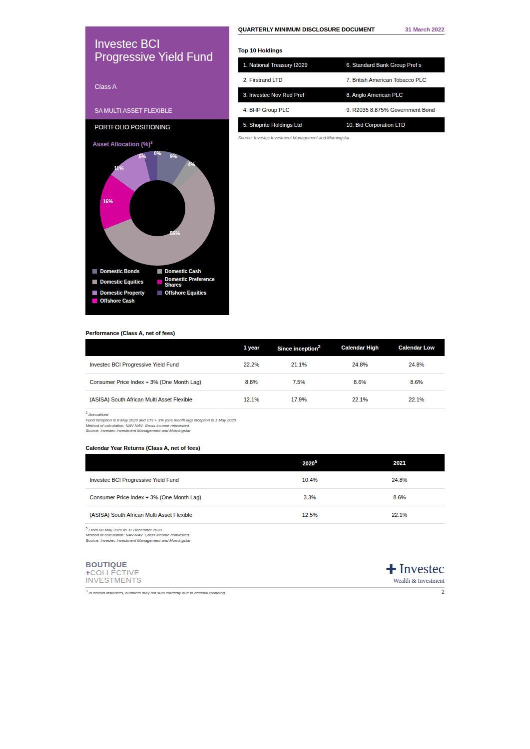Investec BCI
Progressive Yield Fund
Class A
SA MULTI ASSET FLEXIBLE
PORTFOLIO POSITIONING
Asset Allocation (%)3
9% 4% 56% 16% 11% 5% 0%
Domestic Bonds
Domestic Cash
Domestic Equities
Domestic Preference Shares
Domestic Property
Offshore Equities
Offshore Cash
QUARTERLY MINIMUM DISCLOSURE DOCUMENT 31 March 2022
Top 10 Holdings
| 1. National Treasury I2029 | 6. Standard Bank Group Pref s |
| 2. Firstrand LTD | 7. British American Tobacco PLC |
| 3. Investec Nov Red Pref | 8. Anglo American PLC |
| 4. BHP Group PLC | 9. R2035 8.875% Government Bond |
| 5. Shoprite Holdings Ltd | 10. Bid Corporation LTD |
Source: Investec Investment Management and Morningstar
Performance (Class A, net of fees)
| | 1 year | Since inception 2 | Calendar High | Calendar Low |
| --- | --- | --- | --- | --- |
| Investec BCI Progressive Yield Fund | 22.2% | 21.1% | 24.8% | 24.8% |
| Consumer Price Index + 3% (One Month Lag) | 8.8% | 7.5% | 8.6% | 8.6% |
| (ASISA) South African Multi Asset Flexible | 12.1% | 17.9% | 22.1% | 22.1% |
2 Annualised
Fund inception is 8 May 2020 and CPI + 3% (one month lag) inception is 1 May 2020
Method of calculation: NAV-NAV. Gross income reinvested
Source: Investec Investment Management and Morningstar
Calendar Year Returns (Class A, net of fees)
| | 2020 5 | 2021 |
| --- | --- | --- |
| Investec BCI Progressive Yield Fund | 10.4% | 24.8% |
| Consumer Price Index + 3% (One Month Lag) | 3.3% | 8.6% |
| (ASISA) South African Multi Asset Flexible | 12.5% | 22.1% |
5 From 08 May 2020 to 31 December 2020
Method of calculation: NAV-NAV. Gross income reinvested
Source: Investec Investment Management and Morningstar
BOUTIQUE
+COLLECTIVE
INVESTMENTS
✚ Investec
Wealth & Investment
3 In certain instances, numbers may not sum correctly due to decimal rounding 2